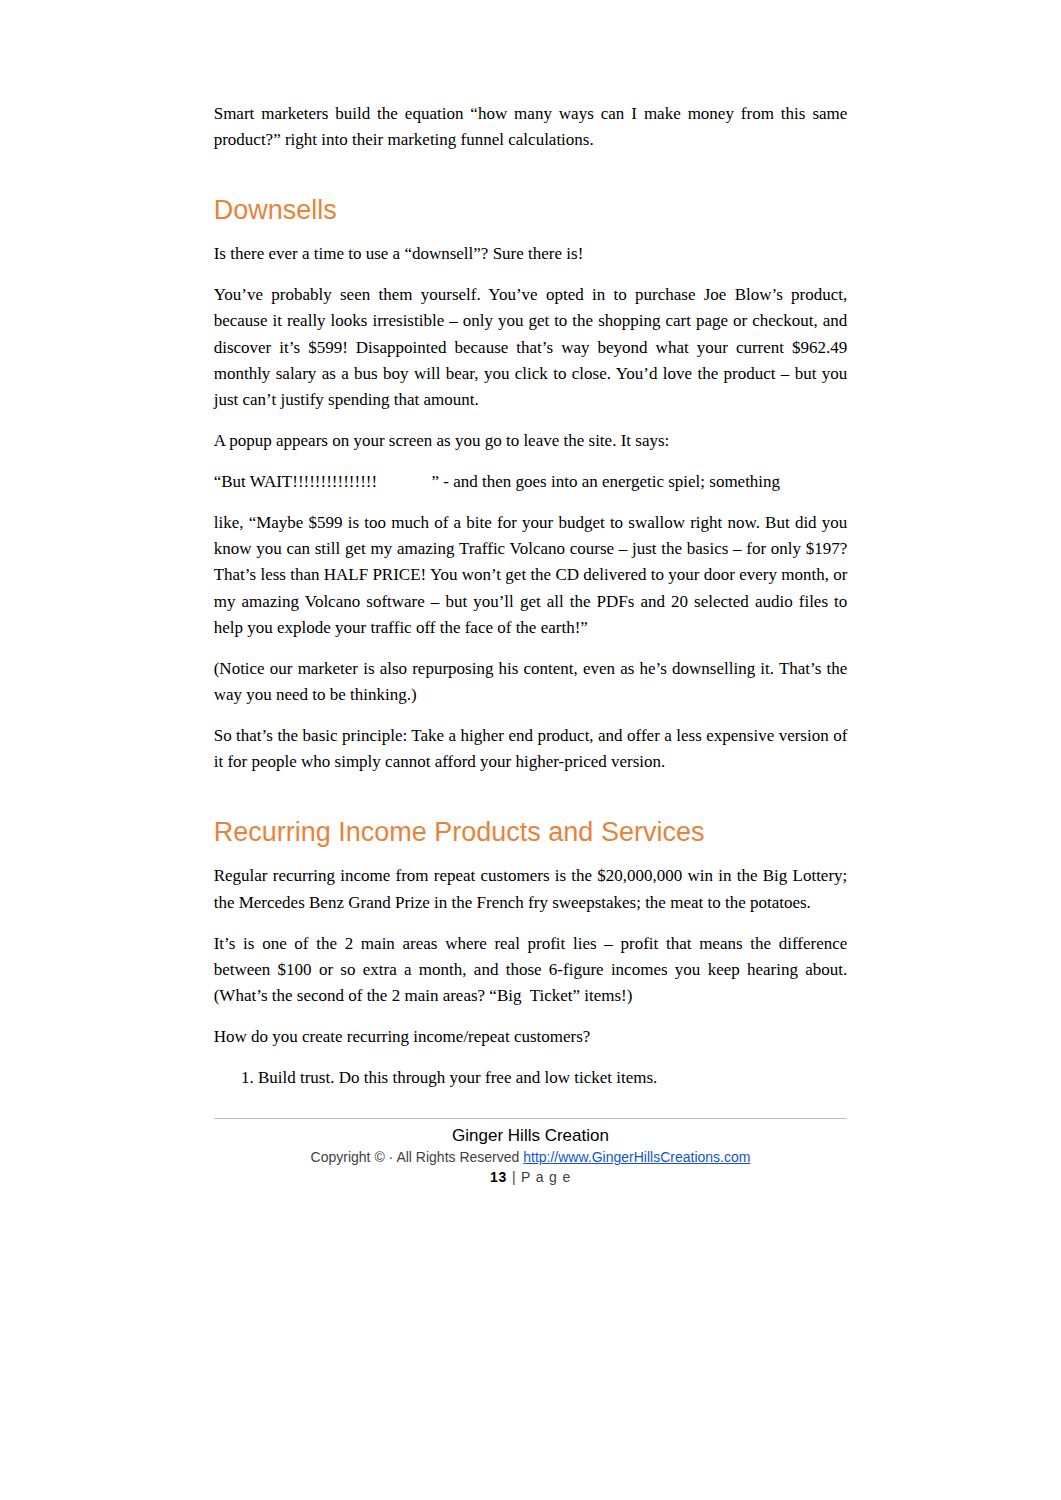Smart marketers build the equation “how many ways can I make money from this same product?” right into their marketing funnel calculations.
Downsells
Is there ever a time to use a “downsell”? Sure there is!
You’ve probably seen them yourself. You’ve opted in to purchase Joe Blow’s product, because it really looks irresistible – only you get to the shopping cart page or checkout, and discover it’s $599! Disappointed because that’s way beyond what your current $962.49 monthly salary as a bus boy will bear, you click to close. You’d love the product – but you just can’t justify spending that amount.
A popup appears on your screen as you go to leave the site. It says:
“But WAIT!!!!!!!!!!!!!!! ” - and then goes into an energetic spiel; something
like, “Maybe $599 is too much of a bite for your budget to swallow right now. But did you know you can still get my amazing Traffic Volcano course – just the basics – for only $197? That’s less than HALF PRICE! You won’t get the CD delivered to your door every month, or my amazing Volcano software – but you’ll get all the PDFs and 20 selected audio files to help you explode your traffic off the face of the earth!”
(Notice our marketer is also repurposing his content, even as he’s downselling it. That’s the way you need to be thinking.)
So that’s the basic principle: Take a higher end product, and offer a less expensive version of it for people who simply cannot afford your higher-priced version.
Recurring Income Products and Services
Regular recurring income from repeat customers is the $20,000,000 win in the Big Lottery; the Mercedes Benz Grand Prize in the French fry sweepstakes; the meat to the potatoes.
It’s is one of the 2 main areas where real profit lies – profit that means the difference between $100 or so extra a month, and those 6-figure incomes you keep hearing about. (What’s the second of the 2 main areas? “Big Ticket” items!)
How do you create recurring income/repeat customers?
Build trust. Do this through your free and low ticket items.
Ginger Hills Creation
Copyright © · All Rights Reserved http://www.GingerHillsCreations.com
13 | P a g e